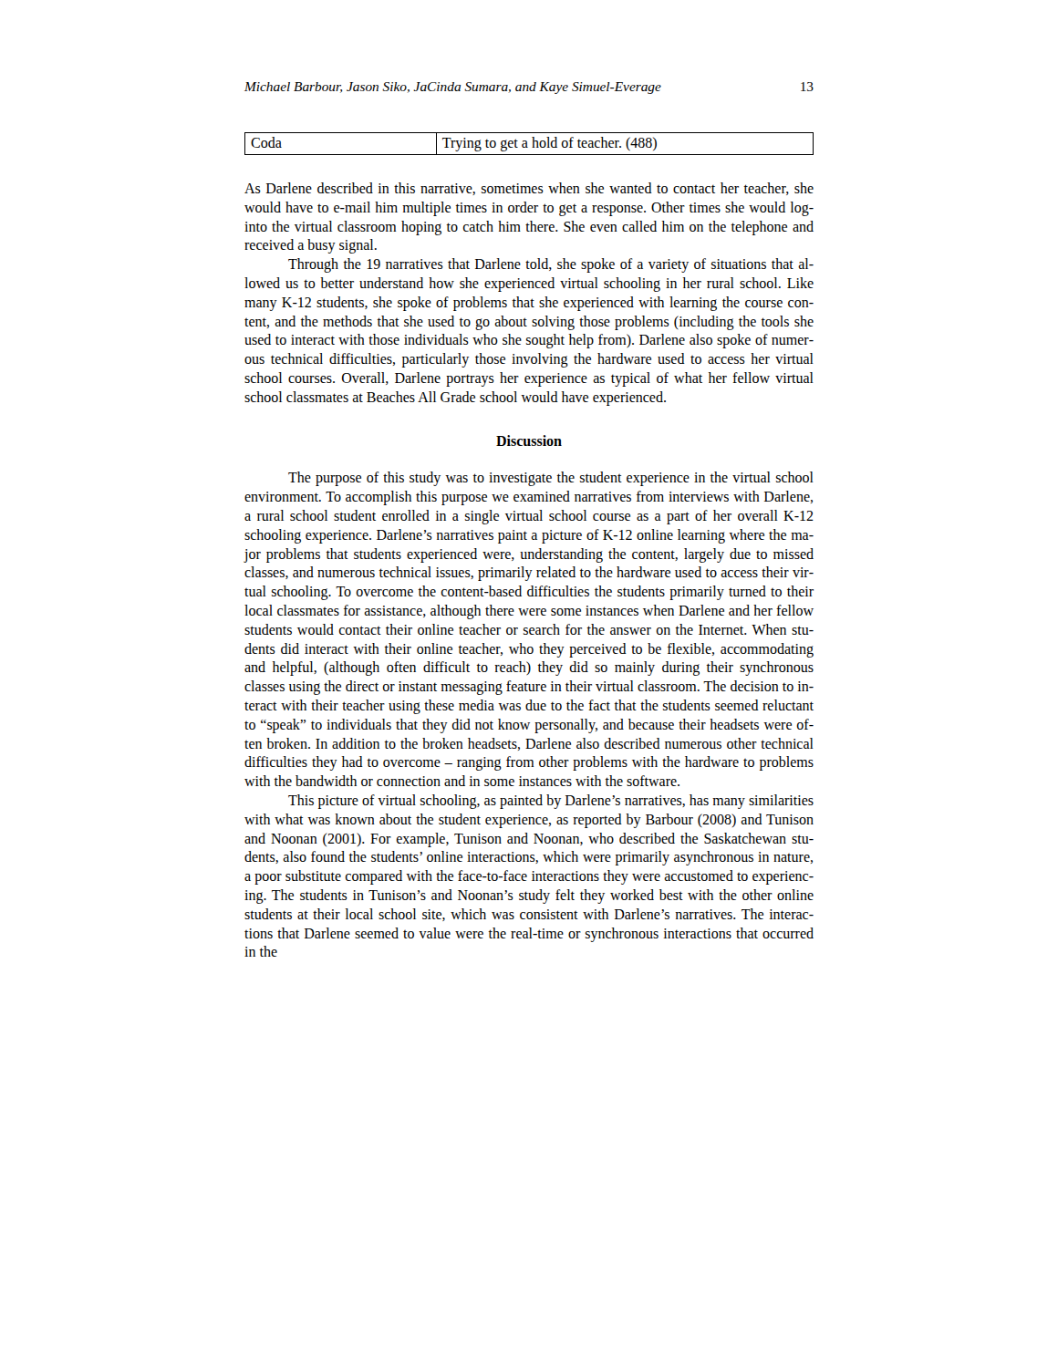Michael Barbour, Jason Siko, JaCinda Sumara, and Kaye Simuel-Everage 13
| Coda | Trying to get a hold of teacher. (488) |
As Darlene described in this narrative, sometimes when she wanted to contact her teacher, she would have to e-mail him multiple times in order to get a response. Other times she would log-into the virtual classroom hoping to catch him there. She even called him on the telephone and received a busy signal.
Through the 19 narratives that Darlene told, she spoke of a variety of situations that allowed us to better understand how she experienced virtual schooling in her rural school. Like many K-12 students, she spoke of problems that she experienced with learning the course content, and the methods that she used to go about solving those problems (including the tools she used to interact with those individuals who she sought help from). Darlene also spoke of numerous technical difficulties, particularly those involving the hardware used to access her virtual school courses. Overall, Darlene portrays her experience as typical of what her fellow virtual school classmates at Beaches All Grade school would have experienced.
Discussion
The purpose of this study was to investigate the student experience in the virtual school environment. To accomplish this purpose we examined narratives from interviews with Darlene, a rural school student enrolled in a single virtual school course as a part of her overall K-12 schooling experience. Darlene’s narratives paint a picture of K-12 online learning where the major problems that students experienced were, understanding the content, largely due to missed classes, and numerous technical issues, primarily related to the hardware used to access their virtual schooling. To overcome the content-based difficulties the students primarily turned to their local classmates for assistance, although there were some instances when Darlene and her fellow students would contact their online teacher or search for the answer on the Internet. When students did interact with their online teacher, who they perceived to be flexible, accommodating and helpful, (although often difficult to reach) they did so mainly during their synchronous classes using the direct or instant messaging feature in their virtual classroom. The decision to interact with their teacher using these media was due to the fact that the students seemed reluctant to “speak” to individuals that they did not know personally, and because their headsets were often broken. In addition to the broken headsets, Darlene also described numerous other technical difficulties they had to overcome – ranging from other problems with the hardware to problems with the bandwidth or connection and in some instances with the software.
This picture of virtual schooling, as painted by Darlene’s narratives, has many similarities with what was known about the student experience, as reported by Barbour (2008) and Tunison and Noonan (2001). For example, Tunison and Noonan, who described the Saskatchewan students, also found the students’ online interactions, which were primarily asynchronous in nature, a poor substitute compared with the face-to-face interactions they were accustomed to experiencing. The students in Tunison’s and Noonan’s study felt they worked best with the other online students at their local school site, which was consistent with Darlene’s narratives. The interactions that Darlene seemed to value were the real-time or synchronous interactions that occurred in the